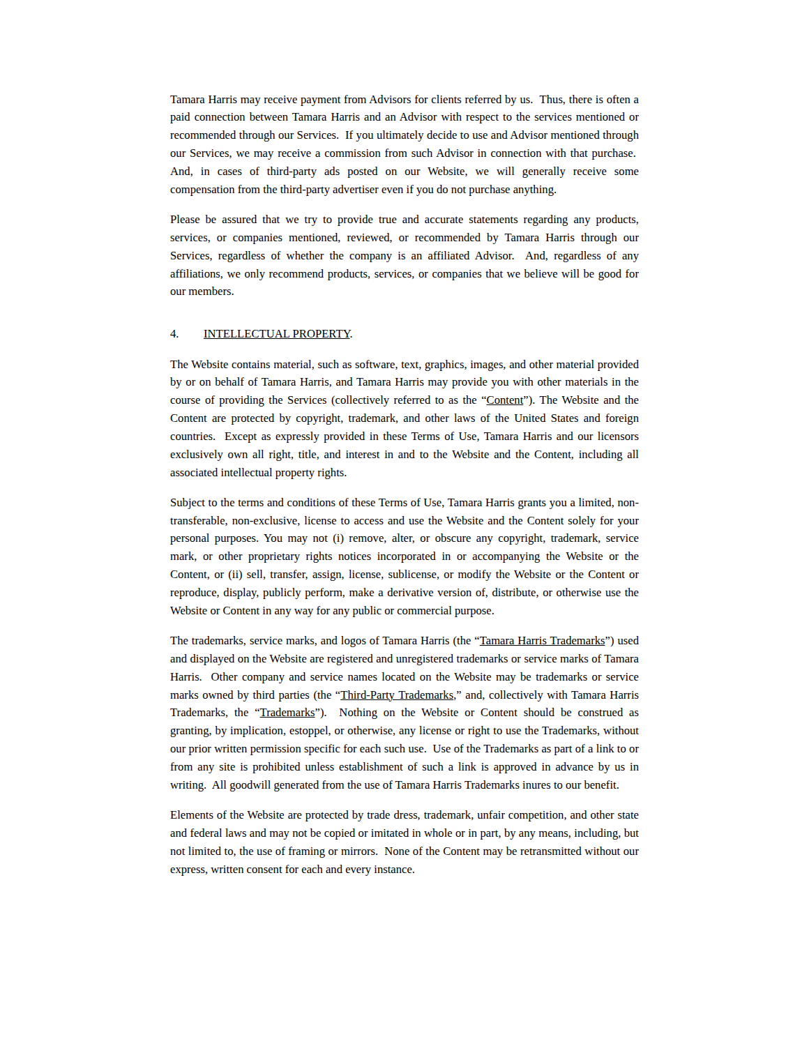Tamara Harris may receive payment from Advisors for clients referred by us. Thus, there is often a paid connection between Tamara Harris and an Advisor with respect to the services mentioned or recommended through our Services. If you ultimately decide to use and Advisor mentioned through our Services, we may receive a commission from such Advisor in connection with that purchase. And, in cases of third-party ads posted on our Website, we will generally receive some compensation from the third-party advertiser even if you do not purchase anything.
Please be assured that we try to provide true and accurate statements regarding any products, services, or companies mentioned, reviewed, or recommended by Tamara Harris through our Services, regardless of whether the company is an affiliated Advisor. And, regardless of any affiliations, we only recommend products, services, or companies that we believe will be good for our members.
4. INTELLECTUAL PROPERTY.
The Website contains material, such as software, text, graphics, images, and other material provided by or on behalf of Tamara Harris, and Tamara Harris may provide you with other materials in the course of providing the Services (collectively referred to as the “Content”). The Website and the Content are protected by copyright, trademark, and other laws of the United States and foreign countries. Except as expressly provided in these Terms of Use, Tamara Harris and our licensors exclusively own all right, title, and interest in and to the Website and the Content, including all associated intellectual property rights.
Subject to the terms and conditions of these Terms of Use, Tamara Harris grants you a limited, non-transferable, non-exclusive, license to access and use the Website and the Content solely for your personal purposes. You may not (i) remove, alter, or obscure any copyright, trademark, service mark, or other proprietary rights notices incorporated in or accompanying the Website or the Content, or (ii) sell, transfer, assign, license, sublicense, or modify the Website or the Content or reproduce, display, publicly perform, make a derivative version of, distribute, or otherwise use the Website or Content in any way for any public or commercial purpose.
The trademarks, service marks, and logos of Tamara Harris (the “Tamara Harris Trademarks”) used and displayed on the Website are registered and unregistered trademarks or service marks of Tamara Harris. Other company and service names located on the Website may be trademarks or service marks owned by third parties (the “Third-Party Trademarks,” and, collectively with Tamara Harris Trademarks, the “Trademarks”). Nothing on the Website or Content should be construed as granting, by implication, estoppel, or otherwise, any license or right to use the Trademarks, without our prior written permission specific for each such use. Use of the Trademarks as part of a link to or from any site is prohibited unless establishment of such a link is approved in advance by us in writing. All goodwill generated from the use of Tamara Harris Trademarks inures to our benefit.
Elements of the Website are protected by trade dress, trademark, unfair competition, and other state and federal laws and may not be copied or imitated in whole or in part, by any means, including, but not limited to, the use of framing or mirrors. None of the Content may be retransmitted without our express, written consent for each and every instance.